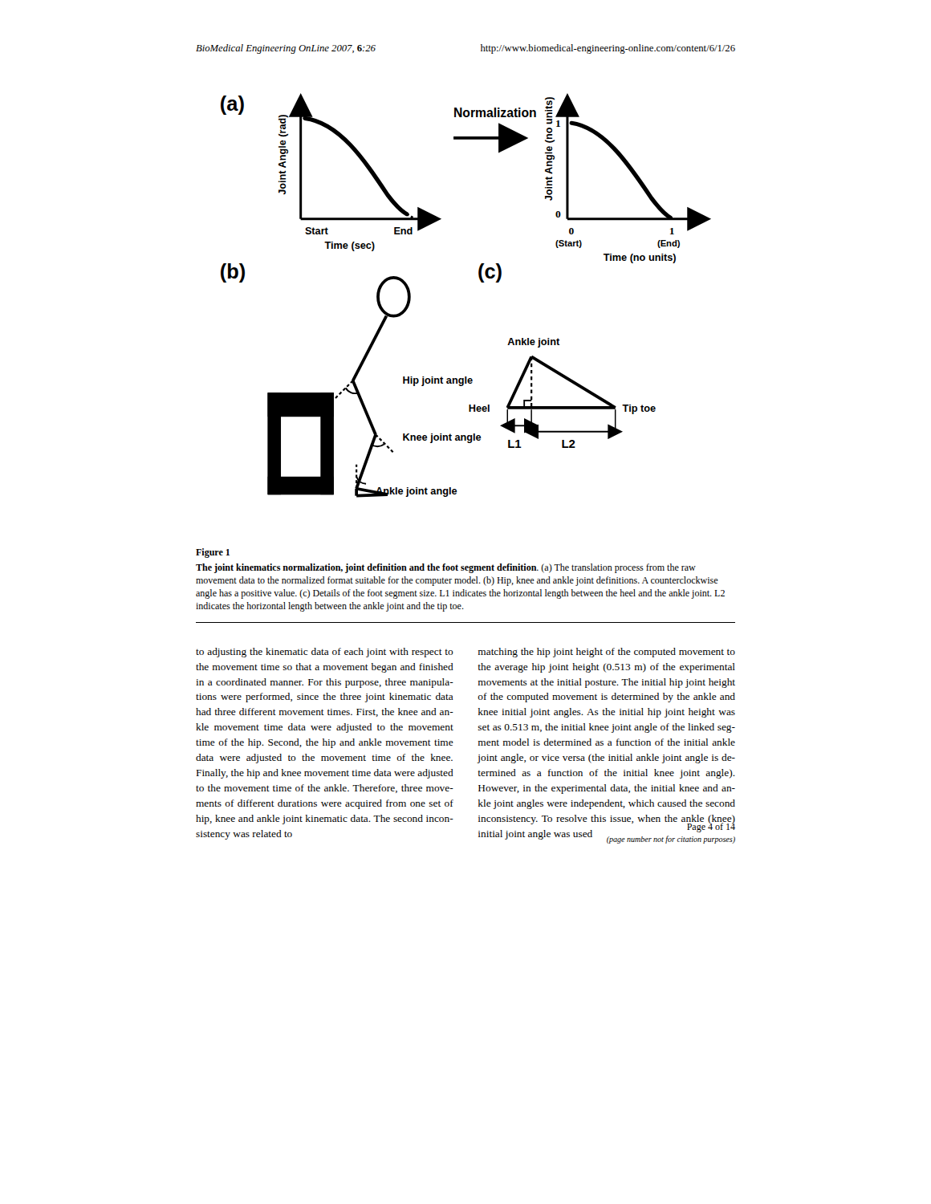BioMedical Engineering OnLine 2007, 6:26
http://www.biomedical-engineering-online.com/content/6/1/26
(a) (b) (c) Joint Angle (rad) Start End Time (sec) Normalization Joint Angle (no units) 1 0 0 1 (Start) (End) Time (no units) Hip joint angle Knee joint angle Ankle joint angle Ankle joint Heel Tip toe L1 L2
Figure 1 The joint kinematics normalization, joint definition and the foot segment definition. (a) The translation process from the raw movement data to the normalized format suitable for the computer model. (b) Hip, knee and ankle joint definitions. A counterclockwise angle has a positive value. (c) Details of the foot segment size. L1 indicates the horizontal length between the heel and the ankle joint. L2 indicates the horizontal length between the ankle joint and the tip toe.
to adjusting the kinematic data of each joint with respect to the movement time so that a movement began and finished in a coordinated manner. For this purpose, three manipulations were performed, since the three joint kinematic data had three different movement times. First, the knee and ankle movement time data were adjusted to the movement time of the hip. Second, the hip and ankle movement time data were adjusted to the movement time of the knee. Finally, the hip and knee movement time data were adjusted to the movement time of the ankle. Therefore, three movements of different durations were acquired from one set of hip, knee and ankle joint kinematic data. The second inconsistency was related to
matching the hip joint height of the computed movement to the average hip joint height (0.513 m) of the experimental movements at the initial posture. The initial hip joint height of the computed movement is determined by the ankle and knee initial joint angles. As the initial hip joint height was set as 0.513 m, the initial knee joint angle of the linked segment model is determined as a function of the initial ankle joint angle, or vice versa (the initial ankle joint angle is determined as a function of the initial knee joint angle). However, in the experimental data, the initial knee and ankle joint angles were independent, which caused the second inconsistency. To resolve this issue, when the ankle (knee) initial joint angle was used
Page 4 of 14
(page number not for citation purposes)